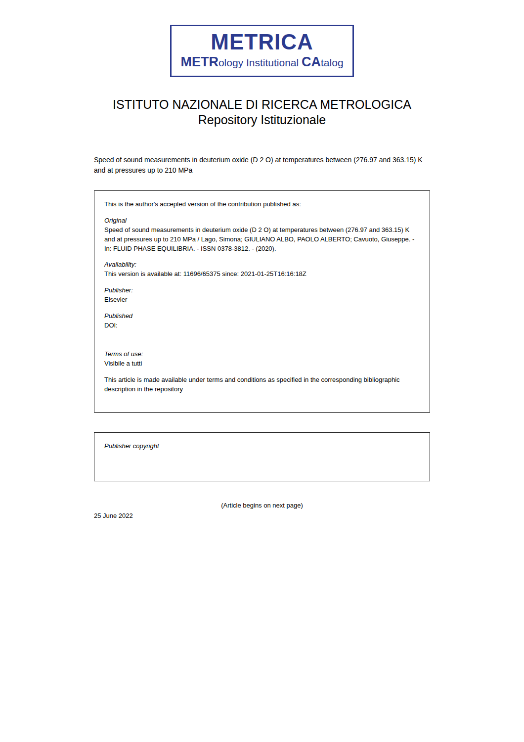METRICA
METRology Institutional CAtalog
ISTITUTO NAZIONALE DI RICERCA METROLOGICA Repository Istituzionale
Speed of sound measurements in deuterium oxide (D 2 O) at temperatures between (276.97 and 363.15) K and at pressures up to 210 MPa
This is the author's accepted version of the contribution published as:
Original
Speed of sound measurements in deuterium oxide (D 2 O) at temperatures between (276.97 and 363.15) K and at pressures up to 210 MPa / Lago, Simona; GIULIANO ALBO, PAOLO ALBERTO; Cavuoto, Giuseppe. - In: FLUID PHASE EQUILIBRIA. - ISSN 0378-3812. - (2020).
Availability:
This version is available at: 11696/65375 since: 2021-01-25T16:16:18Z
Publisher:
Elsevier
Published
DOI:
Terms of use:
Visibile a tutti
This article is made available under terms and conditions as specified in the corresponding bibliographic description in the repository
Publisher copyright
(Article begins on next page)
25 June 2022